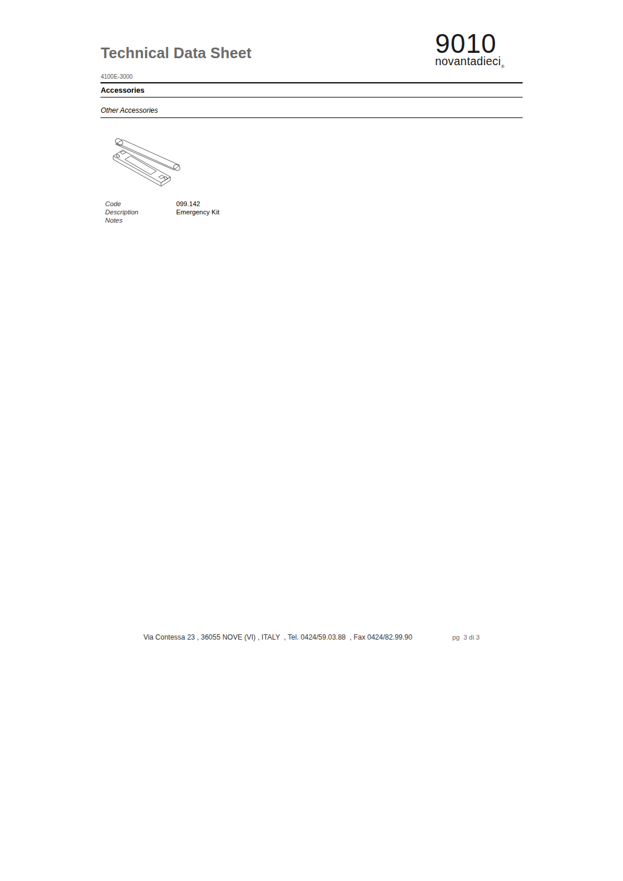Technical Data Sheet
9010
novantadieci®
4100E-3000
Accessories
Other Accessories
Code
099.142
Description
Emergency Kit
Notes
Via Contessa 23 , 36055 NOVE (VI) , ITALY , Tel. 0424/59.03.88 , Fax 0424/82.99.90
pg 3 di 3